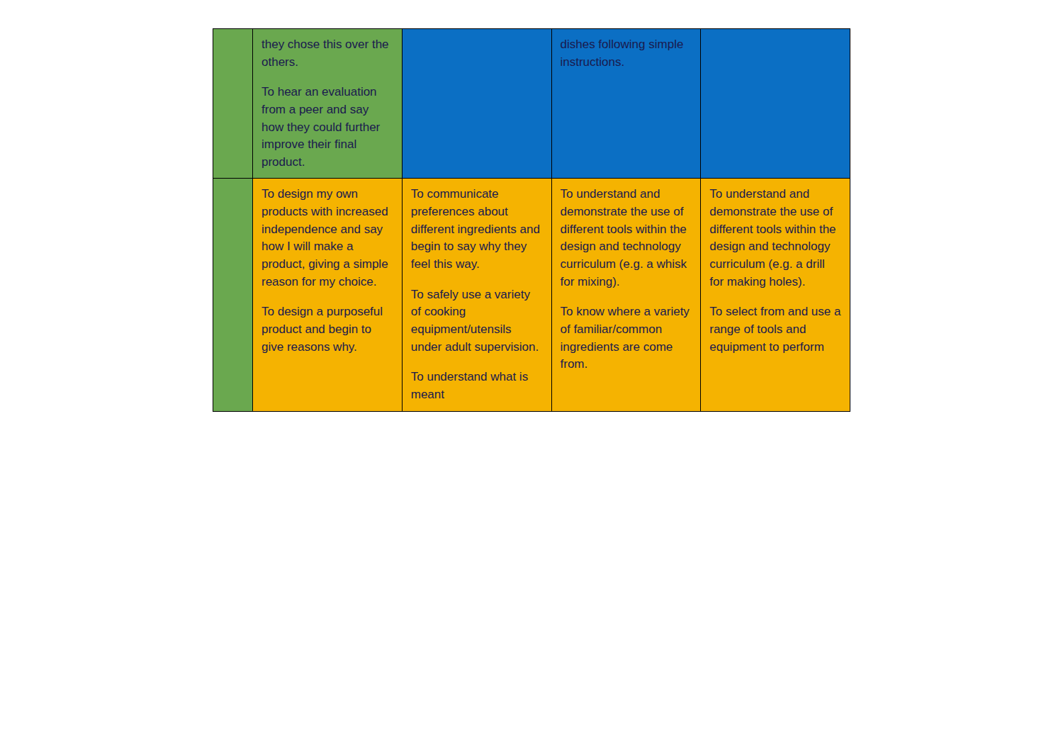| | they chose this over the others. To hear an evaluation from a peer and say how they could further improve their final product. | | dishes following simple instructions. | |
| | To design my own products with increased independence and say how I will make a product, giving a simple reason for my choice. To design a purposeful product and begin to give reasons why. | To communicate preferences about different ingredients and begin to say why they feel this way. To safely use a variety of cooking equipment/utensils under adult supervision. To understand what is meant | To understand and demonstrate the use of different tools within the design and technology curriculum (e.g. a whisk for mixing). To know where a variety of familiar/common ingredients are come from. | To understand and demonstrate the use of different tools within the design and technology curriculum (e.g. a drill for making holes). To select from and use a range of tools and equipment to perform |